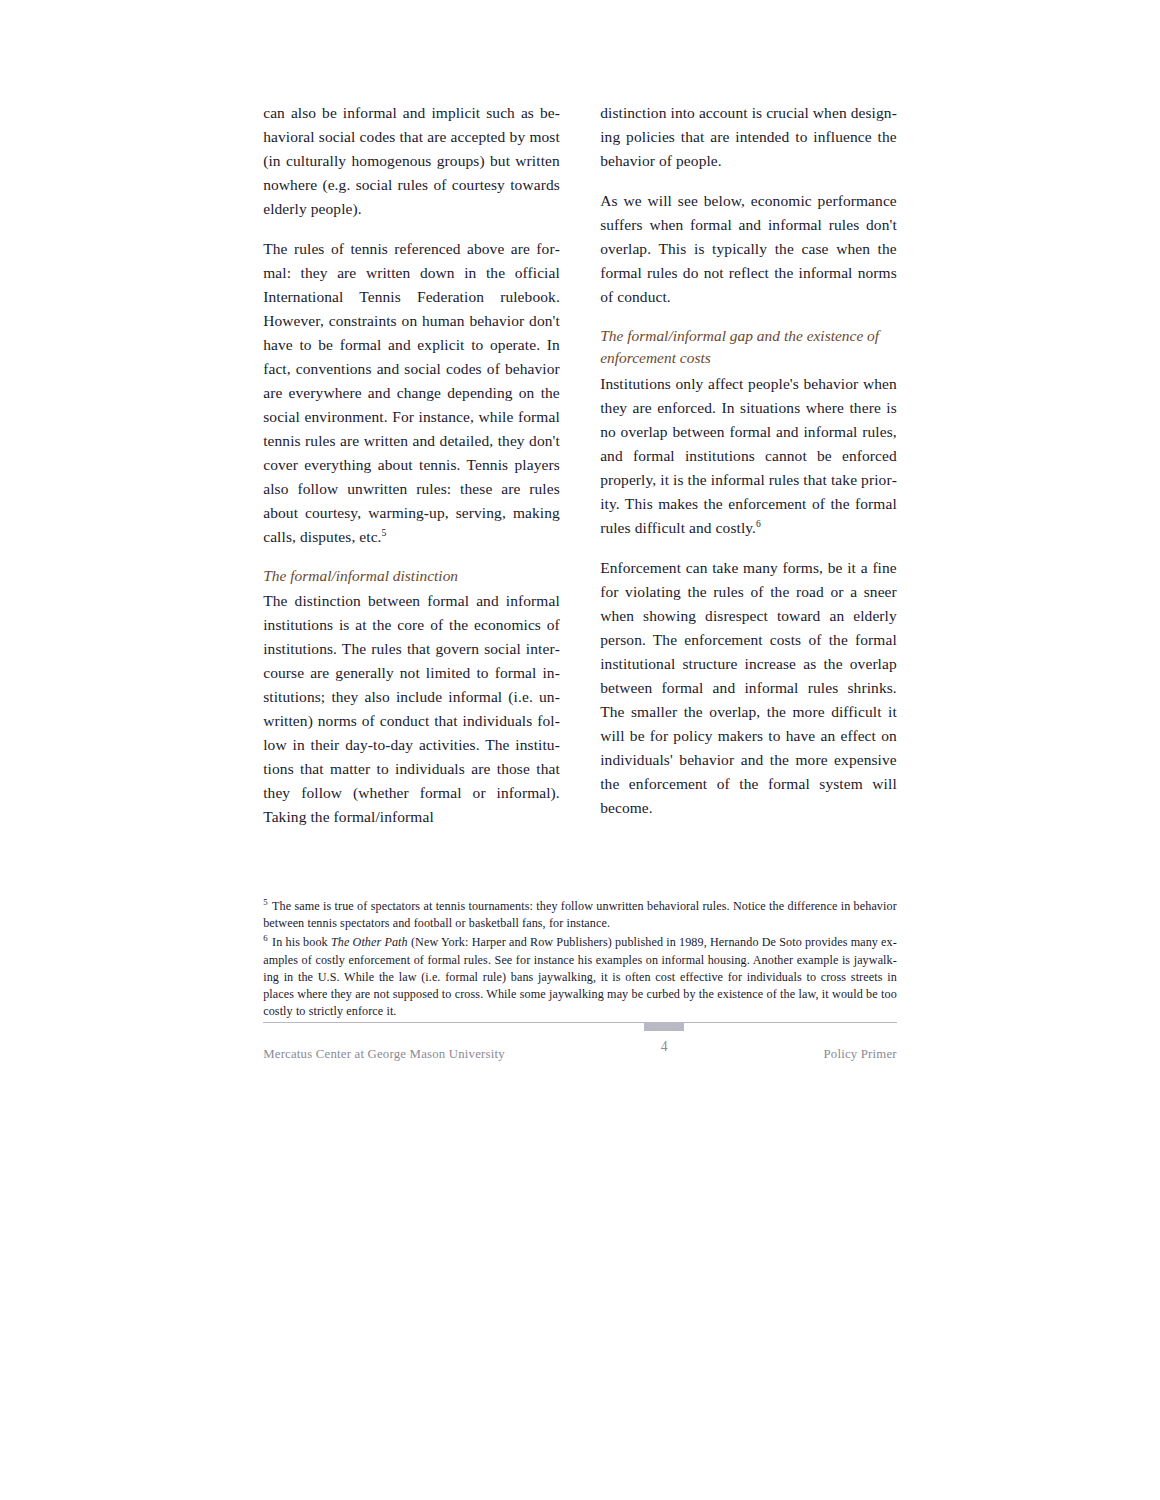can also be informal and implicit such as behavioral social codes that are accepted by most (in culturally homogenous groups) but written nowhere (e.g. social rules of courtesy towards elderly people).
The rules of tennis referenced above are formal: they are written down in the official International Tennis Federation rulebook. However, constraints on human behavior don't have to be formal and explicit to operate. In fact, conventions and social codes of behavior are everywhere and change depending on the social environment. For instance, while formal tennis rules are written and detailed, they don't cover everything about tennis. Tennis players also follow unwritten rules: these are rules about courtesy, warming-up, serving, making calls, disputes, etc.5
The formal/informal distinction
The distinction between formal and informal institutions is at the core of the economics of institutions. The rules that govern social intercourse are generally not limited to formal institutions; they also include informal (i.e. unwritten) norms of conduct that individuals follow in their day-to-day activities. The institutions that matter to individuals are those that they follow (whether formal or informal). Taking the formal/informal
distinction into account is crucial when designing policies that are intended to influence the behavior of people.
As we will see below, economic performance suffers when formal and informal rules don't overlap. This is typically the case when the formal rules do not reflect the informal norms of conduct.
The formal/informal gap and the existence of enforcement costs
Institutions only affect people's behavior when they are enforced. In situations where there is no overlap between formal and informal rules, and formal institutions cannot be enforced properly, it is the informal rules that take priority. This makes the enforcement of the formal rules difficult and costly.6
Enforcement can take many forms, be it a fine for violating the rules of the road or a sneer when showing disrespect toward an elderly person. The enforcement costs of the formal institutional structure increase as the overlap between formal and informal rules shrinks. The smaller the overlap, the more difficult it will be for policy makers to have an effect on individuals' behavior and the more expensive the enforcement of the formal system will become.
5 The same is true of spectators at tennis tournaments: they follow unwritten behavioral rules. Notice the difference in behavior between tennis spectators and football or basketball fans, for instance.
6 In his book The Other Path (New York: Harper and Row Publishers) published in 1989, Hernando De Soto provides many examples of costly enforcement of formal rules. See for instance his examples on informal housing. Another example is jaywalking in the U.S. While the law (i.e. formal rule) bans jaywalking, it is often cost effective for individuals to cross streets in places where they are not supposed to cross. While some jaywalking may be curbed by the existence of the law, it would be too costly to strictly enforce it.
Mercatus Center at George Mason University
4
Policy Primer